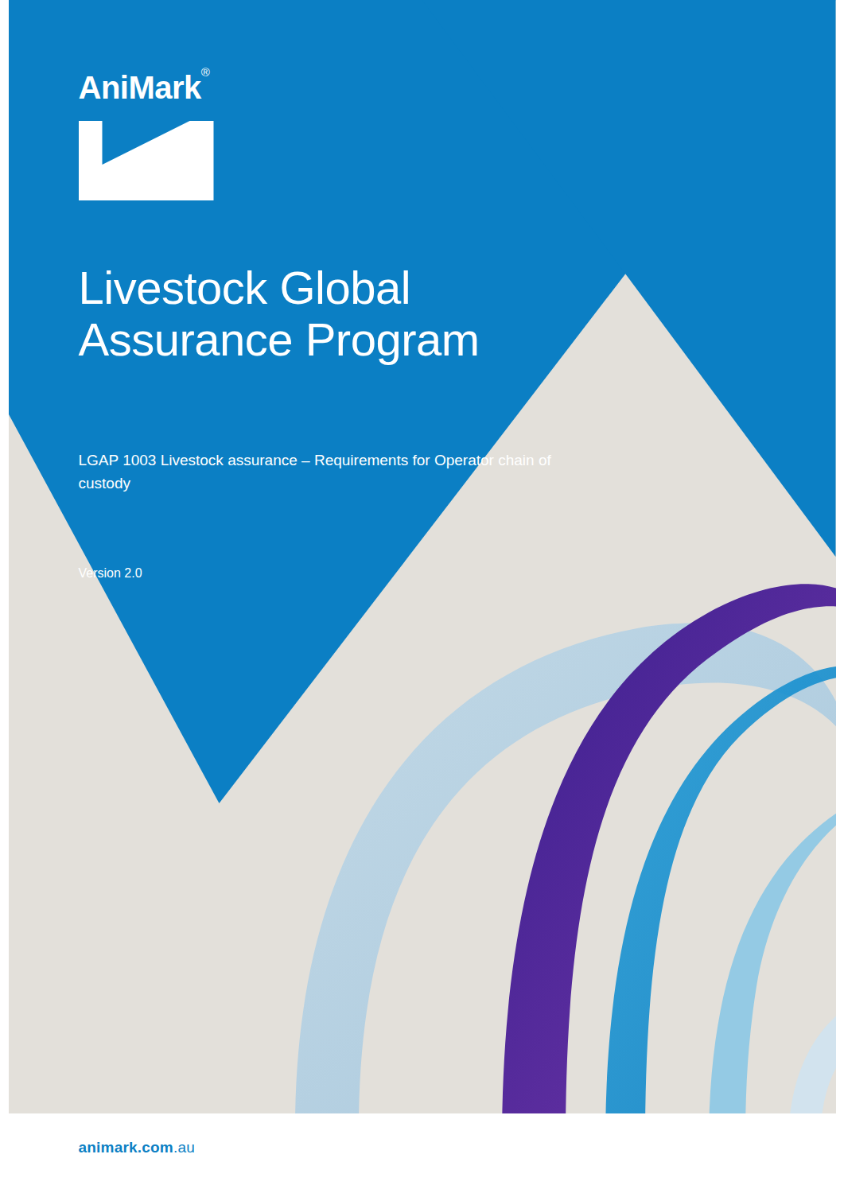AniMark®
Livestock Global Assurance Program
LGAP 1003 Livestock assurance – Requirements for Operator chain of custody
Version 2.0
animark.com.au